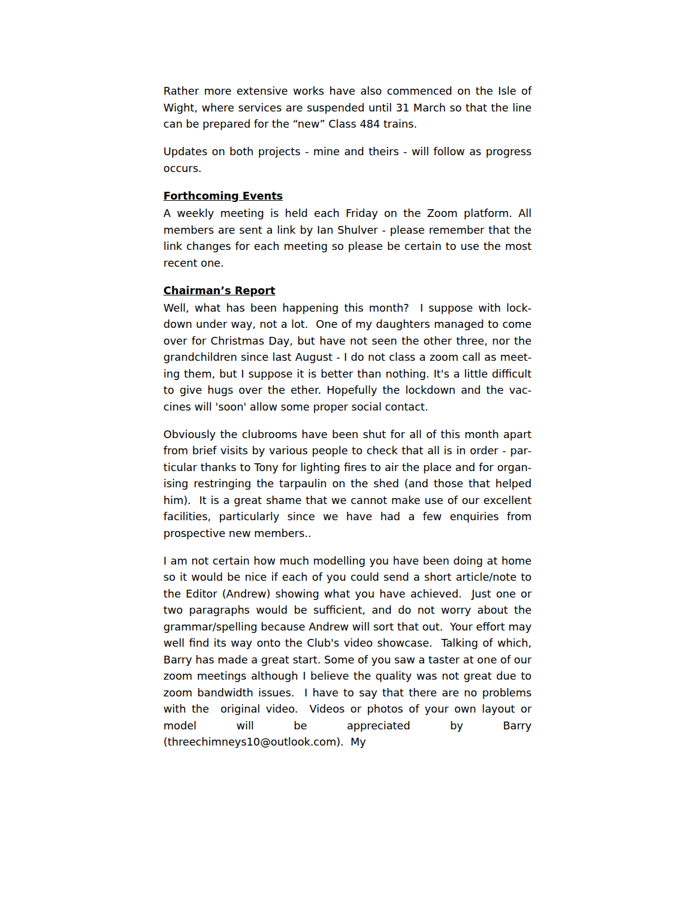Rather more extensive works have also commenced on the Isle of Wight, where services are suspended until 31 March so that the line can be prepared for the “new” Class 484 trains.
Updates on both projects - mine and theirs - will follow as progress occurs.
Forthcoming Events
A weekly meeting is held each Friday on the Zoom platform. All members are sent a link by Ian Shulver - please remember that the link changes for each meeting so please be certain to use the most recent one.
Chairman’s Report
Well, what has been happening this month? I suppose with lockdown under way, not a lot. One of my daughters managed to come over for Christmas Day, but have not seen the other three, nor the grandchildren since last August - I do not class a zoom call as meeting them, but I suppose it is better than nothing. It's a little difficult to give hugs over the ether. Hopefully the lockdown and the vaccines will 'soon' allow some proper social contact.
Obviously the clubrooms have been shut for all of this month apart from brief visits by various people to check that all is in order - particular thanks to Tony for lighting fires to air the place and for organising restringing the tarpaulin on the shed (and those that helped him). It is a great shame that we cannot make use of our excellent facilities, particularly since we have had a few enquiries from prospective new members..
I am not certain how much modelling you have been doing at home so it would be nice if each of you could send a short article/note to the Editor (Andrew) showing what you have achieved. Just one or two paragraphs would be sufficient, and do not worry about the grammar/spelling because Andrew will sort that out. Your effort may well find its way onto the Club's video showcase. Talking of which, Barry has made a great start. Some of you saw a taster at one of our zoom meetings although I believe the quality was not great due to zoom bandwidth issues. I have to say that there are no problems with the original video. Videos or photos of your own layout or model will be appreciated by Barry (threechimneys10@outlook.com). My